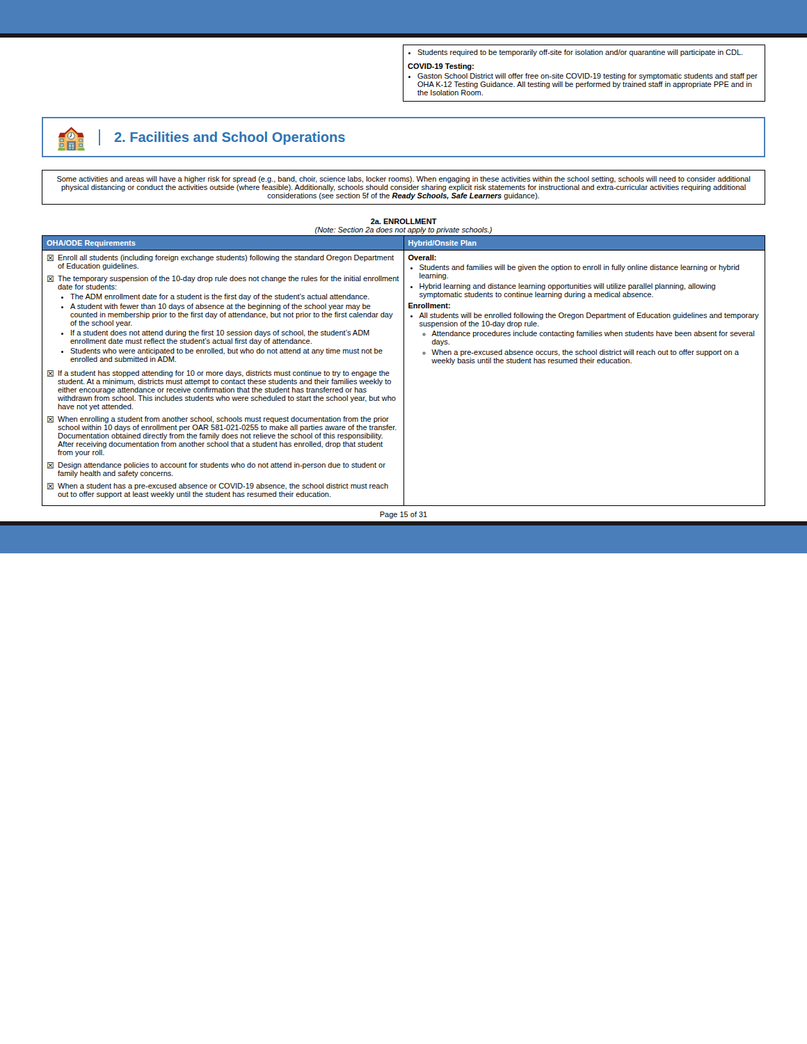| | Students required to be temporarily off-site for isolation and/or quarantine will participate in CDL. COVID-19 Testing: Gaston School District will offer free on-site COVID-19 testing for symptomatic students and staff per OHA K-12 Testing Guidance. All testing will be performed by trained staff in appropriate PPE and in the Isolation Room. |
🏫
2. Facilities and School Operations
Some activities and areas will have a higher risk for spread (e.g., band, choir, science labs, locker rooms). When engaging in these activities within the school setting, schools will need to consider additional physical distancing or conduct the activities outside (where feasible). Additionally, schools should consider sharing explicit risk statements for instructional and extra-curricular activities requiring additional considerations (see section 5f of the Ready Schools, Safe Learners guidance).
2a. ENROLLMENT
(Note: Section 2a does not apply to private schools.)
| OHA/ODE Requirements | Hybrid/Onsite Plan |
| ☒ Enroll all students (including foreign exchange students) following the standard Oregon Department of Education guidelines. ☒ The temporary suspension of the 10-day drop rule does not change the rules for the initial enrollment date for students: The ADM enrollment date for a student is the first day of the student’s actual attendance. A student with fewer than 10 days of absence at the beginning of the school year may be counted in membership prior to the first day of attendance, but not prior to the first calendar day of the school year. If a student does not attend during the first 10 session days of school, the student’s ADM enrollment date must reflect the student’s actual first day of attendance. Students who were anticipated to be enrolled, but who do not attend at any time must not be enrolled and submitted in ADM. ☒ If a student has stopped attending for 10 or more days, districts must continue to try to engage the student. At a minimum, districts must attempt to contact these students and their families weekly to either encourage attendance or receive confirmation that the student has transferred or has withdrawn from school. This includes students who were scheduled to start the school year, but who have not yet attended. ☒ When enrolling a student from another school, schools must request documentation from the prior school within 10 days of enrollment per OAR 581-021-0255 to make all parties aware of the transfer. Documentation obtained directly from the family does not relieve the school of this responsibility. After receiving documentation from another school that a student has enrolled, drop that student from your roll. ☒ Design attendance policies to account for students who do not attend in-person due to student or family health and safety concerns. ☒ When a student has a pre-excused absence or COVID-19 absence, the school district must reach out to offer support at least weekly until the student has resumed their education. | Overall: Students and families will be given the option to enroll in fully online distance learning or hybrid learning. Hybrid learning and distance learning opportunities will utilize parallel planning, allowing symptomatic students to continue learning during a medical absence. Enrollment: All students will be enrolled following the Oregon Department of Education guidelines and temporary suspension of the 10-day drop rule. Attendance procedures include contacting families when students have been absent for several days. When a pre-excused absence occurs, the school district will reach out to offer support on a weekly basis until the student has resumed their education. |
Page 15 of 31